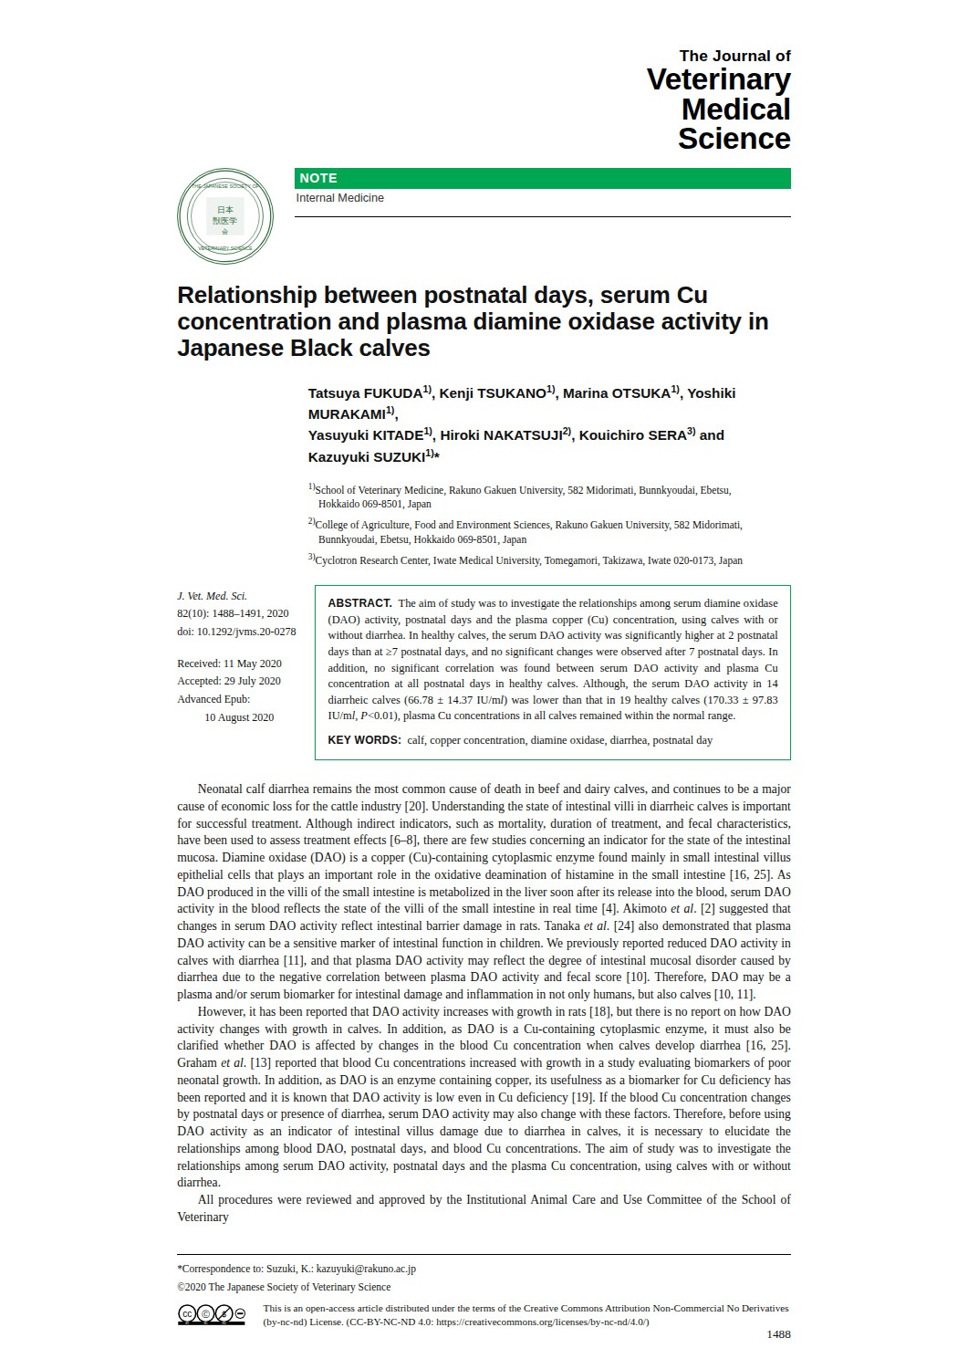The Journal of Veterinary Medical Science
THE JAPANESE SOCIETY OF VETERINARY SCIENCE 日本 獣医学 会
NOTE
Internal Medicine
Relationship between postnatal days, serum Cu concentration and plasma diamine oxidase activity in Japanese Black calves
Tatsuya FUKUDA1), Kenji TSUKANO1), Marina OTSUKA1), Yoshiki MURAKAMI1),
Yasuyuki KITADE1), Hiroki NAKATSUJI2), Kouichiro SERA3) and
Kazuyuki SUZUKI1)*
1)School of Veterinary Medicine, Rakuno Gakuen University, 582 Midorimati, Bunnkyoudai, Ebetsu,
Hokkaido 069-8501, Japan
2)College of Agriculture, Food and Environment Sciences, Rakuno Gakuen University, 582 Midorimati,
Bunnkyoudai, Ebetsu, Hokkaido 069-8501, Japan
3)Cyclotron Research Center, Iwate Medical University, Tomegamori, Takizawa, Iwate 020-0173, Japan
J. Vet. Med. Sci.
82(10): 1488–1491, 2020
doi: 10.1292/jvms.20-0278
Received: 11 May 2020
Accepted: 29 July 2020
Advanced Epub:
10 August 2020
ABSTRACT. The aim of study was to investigate the relationships among serum diamine oxidase (DAO) activity, postnatal days and the plasma copper (Cu) concentration, using calves with or without diarrhea. In healthy calves, the serum DAO activity was significantly higher at 2 postnatal days than at ≥7 postnatal days, and no significant changes were observed after 7 postnatal days. In addition, no significant correlation was found between serum DAO activity and plasma Cu concentration at all postnatal days in healthy calves. Although, the serum DAO activity in 14 diarrheic calves (66.78 ± 14.37 IU/ml) was lower than that in 19 healthy calves (170.33 ± 97.83 IU/ml, P<0.01), plasma Cu concentrations in all calves remained within the normal range.
KEY WORDS: calf, copper concentration, diamine oxidase, diarrhea, postnatal day
Neonatal calf diarrhea remains the most common cause of death in beef and dairy calves, and continues to be a major cause of economic loss for the cattle industry [20]. Understanding the state of intestinal villi in diarrheic calves is important for successful treatment. Although indirect indicators, such as mortality, duration of treatment, and fecal characteristics, have been used to assess treatment effects [6–8], there are few studies concerning an indicator for the state of the intestinal mucosa. Diamine oxidase (DAO) is a copper (Cu)-containing cytoplasmic enzyme found mainly in small intestinal villus epithelial cells that plays an important role in the oxidative deamination of histamine in the small intestine [16, 25]. As DAO produced in the villi of the small intestine is metabolized in the liver soon after its release into the blood, serum DAO activity in the blood reflects the state of the villi of the small intestine in real time [4]. Akimoto et al. [2] suggested that changes in serum DAO activity reflect intestinal barrier damage in rats. Tanaka et al. [24] also demonstrated that plasma DAO activity can be a sensitive marker of intestinal function in children. We previously reported reduced DAO activity in calves with diarrhea [11], and that plasma DAO activity may reflect the degree of intestinal mucosal disorder caused by diarrhea due to the negative correlation between plasma DAO activity and fecal score [10]. Therefore, DAO may be a plasma and/or serum biomarker for intestinal damage and inflammation in not only humans, but also calves [10, 11].
However, it has been reported that DAO activity increases with growth in rats [18], but there is no report on how DAO activity changes with growth in calves. In addition, as DAO is a Cu-containing cytoplasmic enzyme, it must also be clarified whether DAO is affected by changes in the blood Cu concentration when calves develop diarrhea [16, 25]. Graham et al. [13] reported that blood Cu concentrations increased with growth in a study evaluating biomarkers of poor neonatal growth. In addition, as DAO is an enzyme containing copper, its usefulness as a biomarker for Cu deficiency has been reported and it is known that DAO activity is low even in Cu deficiency [19]. If the blood Cu concentration changes by postnatal days or presence of diarrhea, serum DAO activity may also change with these factors. Therefore, before using DAO activity as an indicator of intestinal villus damage due to diarrhea in calves, it is necessary to elucidate the relationships among blood DAO, postnatal days, and blood Cu concentrations. The aim of study was to investigate the relationships among serum DAO activity, postnatal days and the plasma Cu concentration, using calves with or without diarrhea.
All procedures were reviewed and approved by the Institutional Animal Care and Use Committee of the School of Veterinary
*Correspondence to: Suzuki, K.: kazuyuki@rakuno.ac.jp
©2020 The Japanese Society of Veterinary Science
cc Ⓒ $ BY NC ND
This is an open-access article distributed under the terms of the Creative Commons Attribution Non-Commercial No Derivatives (by-nc-nd) License. (CC-BY-NC-ND 4.0: https://creativecommons.org/licenses/by-nc-nd/4.0/)
1488